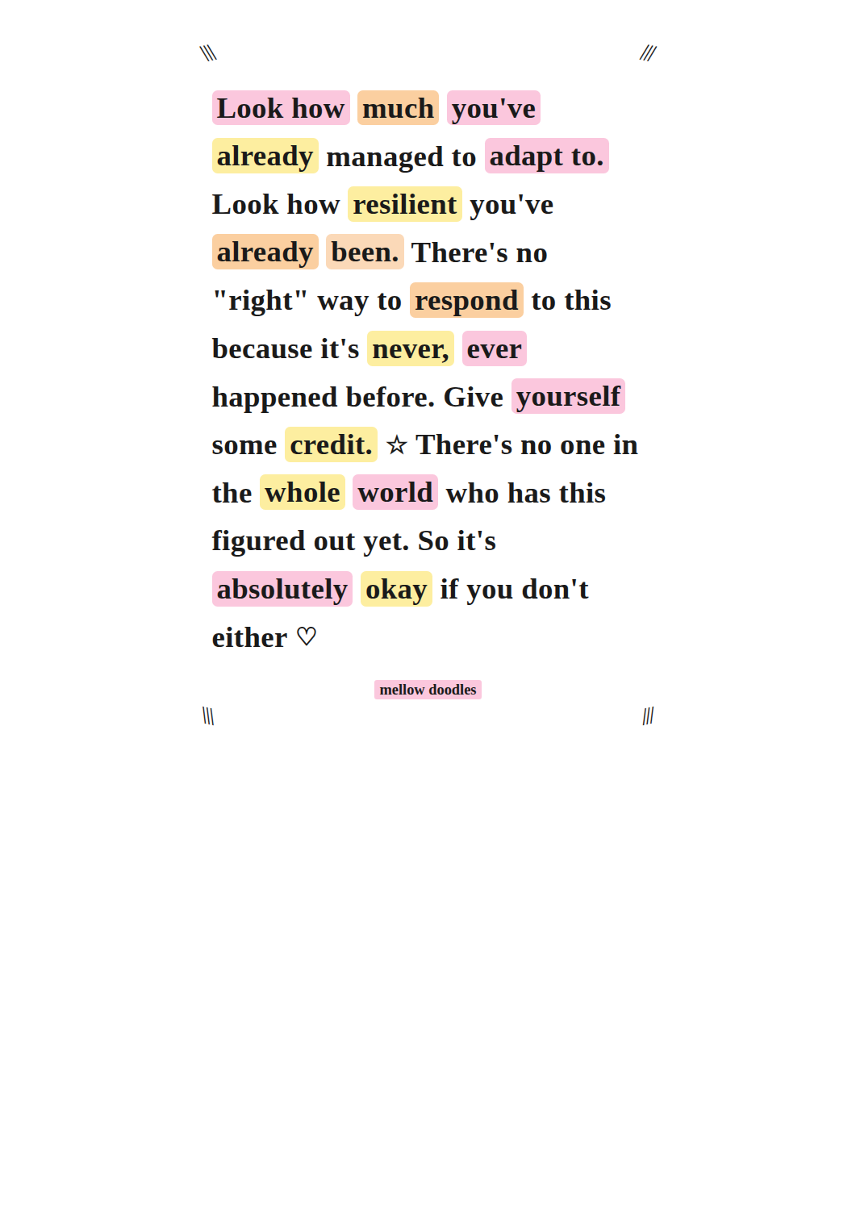\\\ \\\ \\\ \\\
Look how much you've already managed to adapt to. Look how resilient you've already been. There's no "right" way to respond to this because it's never, ever happened before. Give yourself some credit. ☆ There's no one in the whole world who has this figured out yet. So it's absolutely okay if you don't either ♡
mellow doodles